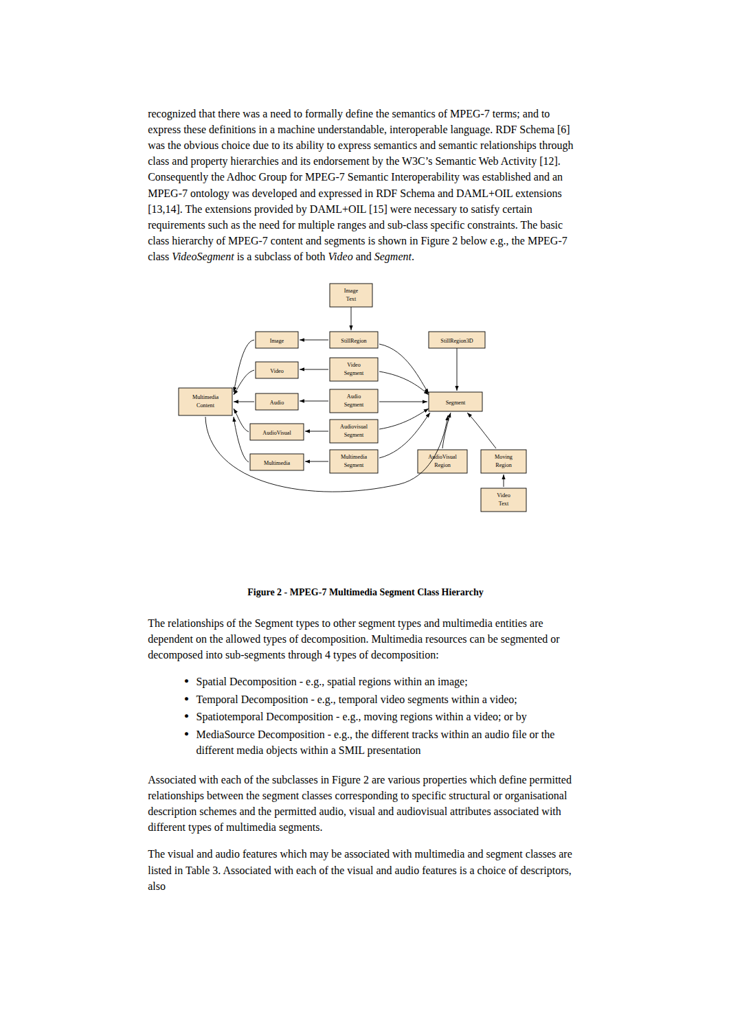recognized that there was a need to formally define the semantics of MPEG-7 terms; and to express these definitions in a machine understandable, interoperable language. RDF Schema [6] was the obvious choice due to its ability to express semantics and semantic relationships through class and property hierarchies and its endorsement by the W3C’s Semantic Web Activity [12]. Consequently the Adhoc Group for MPEG-7 Semantic Interoperability was established and an MPEG-7 ontology was developed and expressed in RDF Schema and DAML+OIL extensions [13,14]. The extensions provided by DAML+OIL [15] were necessary to satisfy certain requirements such as the need for multiple ranges and sub-class specific constraints. The basic class hierarchy of MPEG-7 content and segments is shown in Figure 2 below e.g., the MPEG-7 class VideoSegment is a subclass of both Video and Segment.
Image Text Image StillRegion StillRegion3D Video Video Segment Multimedia Content Audio Audio Segment Segment AudioVisual Audiovisual Segment Multimedia Multimedia Segment AudioVisual Region Moving Region Video Text
Figure 2 - MPEG-7 Multimedia Segment Class Hierarchy
The relationships of the Segment types to other segment types and multimedia entities are dependent on the allowed types of decomposition. Multimedia resources can be segmented or decomposed into sub-segments through 4 types of decomposition:
Spatial Decomposition - e.g., spatial regions within an image;
Temporal Decomposition - e.g., temporal video segments within a video;
Spatiotemporal Decomposition - e.g., moving regions within a video; or by
MediaSource Decomposition - e.g., the different tracks within an audio file or the different media objects within a SMIL presentation
Associated with each of the subclasses in Figure 2 are various properties which define permitted relationships between the segment classes corresponding to specific structural or organisational description schemes and the permitted audio, visual and audiovisual attributes associated with different types of multimedia segments.
The visual and audio features which may be associated with multimedia and segment classes are listed in Table 3. Associated with each of the visual and audio features is a choice of descriptors, also